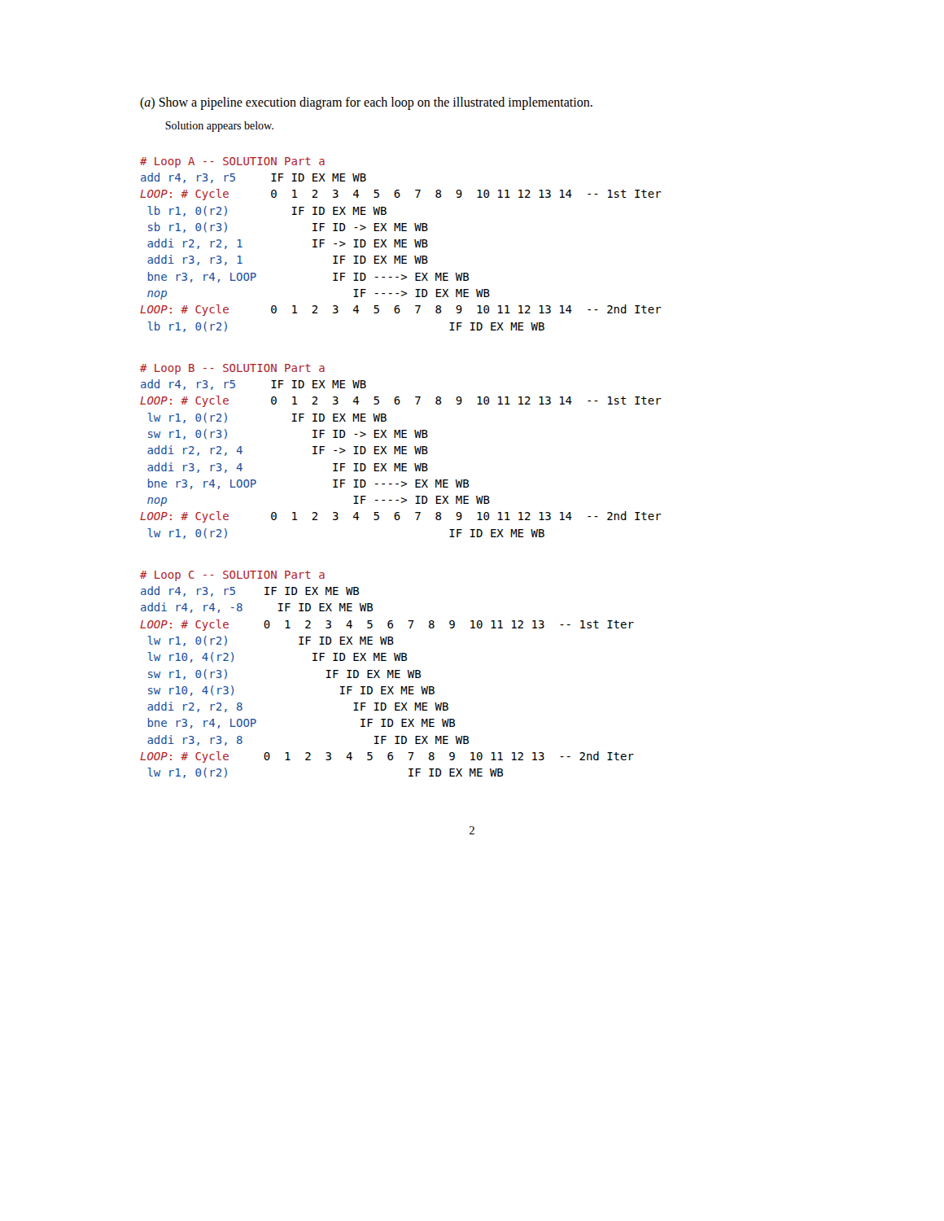(a) Show a pipeline execution diagram for each loop on the illustrated implementation.
Solution appears below.
# Loop A -- SOLUTION Part a
add r4, r3, r5     IF ID EX ME WB
LOOP: # Cycle      0  1  2  3  4  5  6  7  8  9  10 11 12 13 14  -- 1st Iter
 lb r1, 0(r2)         IF ID EX ME WB
 sb r1, 0(r3)            IF ID -> EX ME WB
 addi r2, r2, 1          IF -> ID EX ME WB
 addi r3, r3, 1             IF ID EX ME WB
 bne r3, r4, LOOP           IF ID ----> EX ME WB
 nop                           IF ----> ID EX ME WB
LOOP: # Cycle      0  1  2  3  4  5  6  7  8  9  10 11 12 13 14  -- 2nd Iter
 lb r1, 0(r2)                                IF ID EX ME WB
# Loop B -- SOLUTION Part a
add r4, r3, r5     IF ID EX ME WB
LOOP: # Cycle      0  1  2  3  4  5  6  7  8  9  10 11 12 13 14  -- 1st Iter
 lw r1, 0(r2)         IF ID EX ME WB
 sw r1, 0(r3)            IF ID -> EX ME WB
 addi r2, r2, 4          IF -> ID EX ME WB
 addi r3, r3, 4             IF ID EX ME WB
 bne r3, r4, LOOP           IF ID ----> EX ME WB
 nop                           IF ----> ID EX ME WB
LOOP: # Cycle      0  1  2  3  4  5  6  7  8  9  10 11 12 13 14  -- 2nd Iter
 lw r1, 0(r2)                                IF ID EX ME WB
# Loop C -- SOLUTION Part a
add r4, r3, r5    IF ID EX ME WB
addi r4, r4, -8     IF ID EX ME WB
LOOP: # Cycle     0  1  2  3  4  5  6  7  8  9  10 11 12 13  -- 1st Iter
 lw r1, 0(r2)          IF ID EX ME WB
 lw r10, 4(r2)           IF ID EX ME WB
 sw r1, 0(r3)              IF ID EX ME WB
 sw r10, 4(r3)               IF ID EX ME WB
 addi r2, r2, 8                IF ID EX ME WB
 bne r3, r4, LOOP               IF ID EX ME WB
 addi r3, r3, 8                   IF ID EX ME WB
LOOP: # Cycle     0  1  2  3  4  5  6  7  8  9  10 11 12 13  -- 2nd Iter
 lw r1, 0(r2)                          IF ID EX ME WB
2